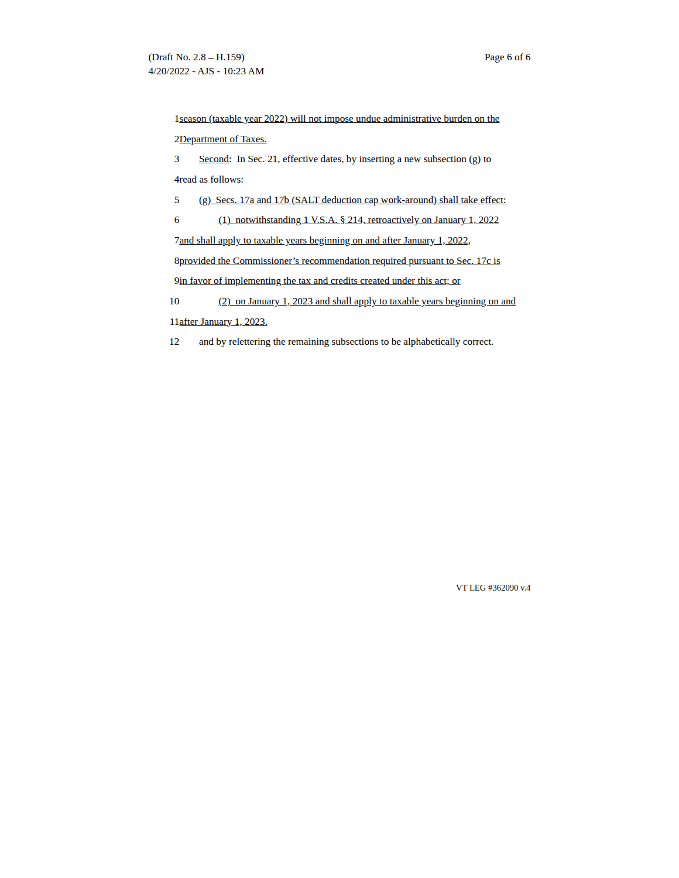(Draft No. 2.8 – H.159)
4/20/2022 - AJS - 10:23 AM
Page 6 of 6
| 1 | season (taxable year 2022) will not impose undue administrative burden on the |
| 2 | Department of Taxes. |
| 3 | Second : In Sec. 21, effective dates, by inserting a new subsection (g) to |
| 4 | read as follows: |
| 5 | (g) Secs. 17a and 17b (SALT deduction cap work-around) shall take effect: |
| 6 | (1) notwithstanding 1 V.S.A. § 214, retroactively on January 1, 2022 |
| 7 | and shall apply to taxable years beginning on and after January 1, 2022, |
| 8 | provided the Commissioner’s recommendation required pursuant to Sec. 17c is |
| 9 | in favor of implementing the tax and credits created under this act; or |
| 10 | (2) on January 1, 2023 and shall apply to taxable years beginning on and |
| 11 | after January 1, 2023. |
| 12 | and by relettering the remaining subsections to be alphabetically correct. |
VT LEG #362090 v.4